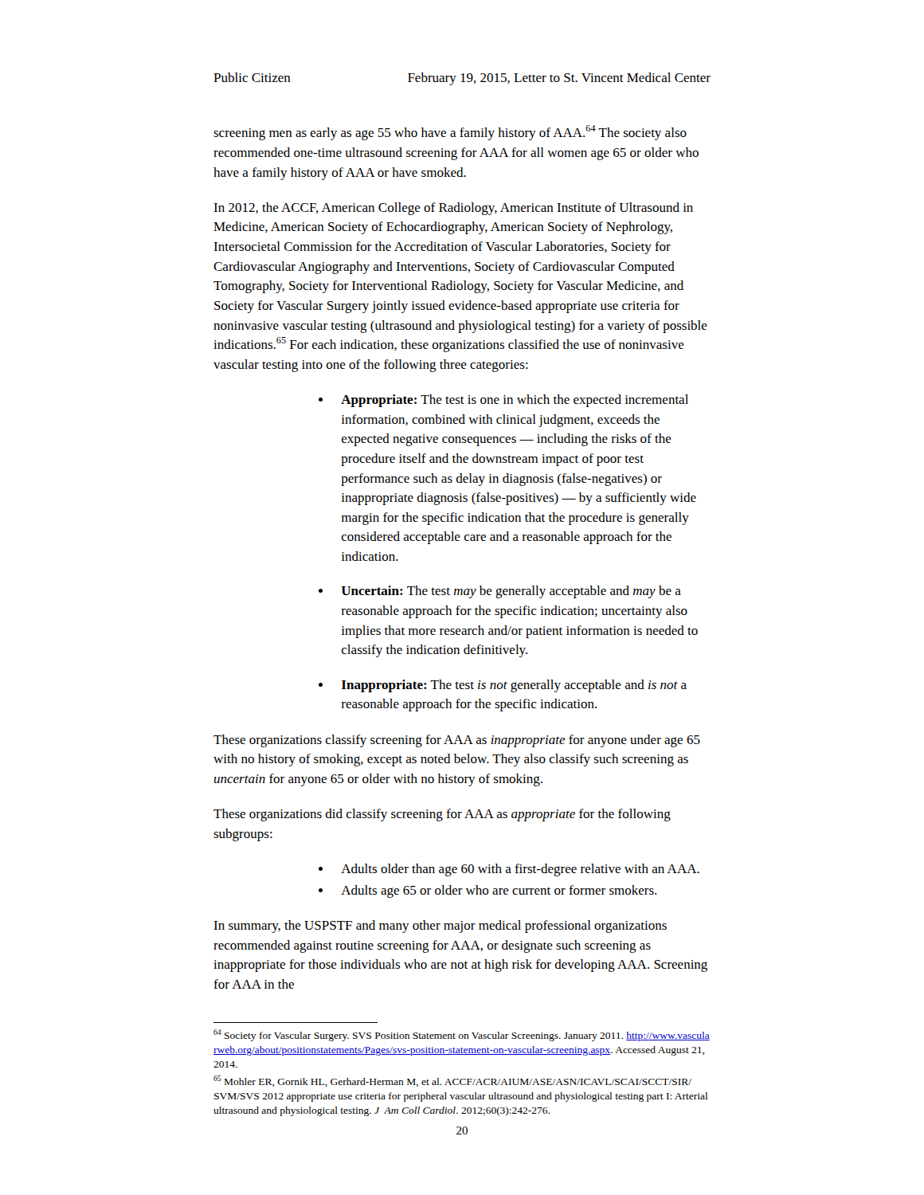Public Citizen
February 19, 2015, Letter to St. Vincent Medical Center
screening men as early as age 55 who have a family history of AAA.64 The society also recommended one-time ultrasound screening for AAA for all women age 65 or older who have a family history of AAA or have smoked.
In 2012, the ACCF, American College of Radiology, American Institute of Ultrasound in Medicine, American Society of Echocardiography, American Society of Nephrology, Intersocietal Commission for the Accreditation of Vascular Laboratories, Society for Cardiovascular Angiography and Interventions, Society of Cardiovascular Computed Tomography, Society for Interventional Radiology, Society for Vascular Medicine, and Society for Vascular Surgery jointly issued evidence-based appropriate use criteria for noninvasive vascular testing (ultrasound and physiological testing) for a variety of possible indications.65 For each indication, these organizations classified the use of noninvasive vascular testing into one of the following three categories:
Appropriate: The test is one in which the expected incremental information, combined with clinical judgment, exceeds the expected negative consequences — including the risks of the procedure itself and the downstream impact of poor test performance such as delay in diagnosis (false-negatives) or inappropriate diagnosis (false-positives) — by a sufficiently wide margin for the specific indication that the procedure is generally considered acceptable care and a reasonable approach for the indication.
Uncertain: The test may be generally acceptable and may be a reasonable approach for the specific indication; uncertainty also implies that more research and/or patient information is needed to classify the indication definitively.
Inappropriate: The test is not generally acceptable and is not a reasonable approach for the specific indication.
These organizations classify screening for AAA as inappropriate for anyone under age 65 with no history of smoking, except as noted below. They also classify such screening as uncertain for anyone 65 or older with no history of smoking.
These organizations did classify screening for AAA as appropriate for the following subgroups:
Adults older than age 60 with a first-degree relative with an AAA.
Adults age 65 or older who are current or former smokers.
In summary, the USPSTF and many other major medical professional organizations recommended against routine screening for AAA, or designate such screening as inappropriate for those individuals who are not at high risk for developing AAA. Screening for AAA in the
64 Society for Vascular Surgery. SVS Position Statement on Vascular Screenings. January 2011. http://www.vascularweb.org/about/positionstatements/Pages/svs-position-statement-on-vascular-screening.aspx. Accessed August 21, 2014.
65 Mohler ER, Gornik HL, Gerhard-Herman M, et al. ACCF/ACR/AIUM/ASE/ASN/ICAVL/SCAI/SCCT/SIR/ SVM/SVS 2012 appropriate use criteria for peripheral vascular ultrasound and physiological testing part I: Arterial ultrasound and physiological testing. J Am Coll Cardiol. 2012;60(3):242-276.
20